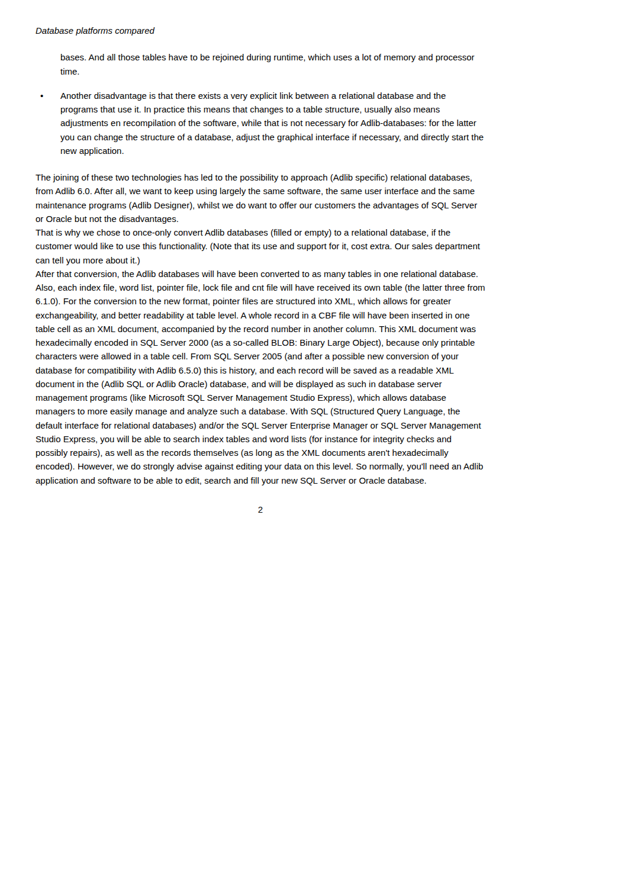Database platforms compared
bases. And all those tables have to be rejoined during runtime, which uses a lot of memory and processor time.
Another disadvantage is that there exists a very explicit link between a relational database and the programs that use it. In practice this means that changes to a table structure, usually also means adjustments en recompilation of the software, while that is not necessary for Adlib-databases: for the latter you can change the structure of a database, adjust the graphical interface if necessary, and directly start the new application.
The joining of these two technologies has led to the possibility to approach (Adlib specific) relational databases, from Adlib 6.0. After all, we want to keep using largely the same software, the same user interface and the same maintenance programs (Adlib Designer), whilst we do want to offer our customers the advantages of SQL Server or Oracle but not the disadvantages.
That is why we chose to once-only convert Adlib databases (filled or empty) to a relational database, if the customer would like to use this functionality. (Note that its use and support for it, cost extra. Our sales department can tell you more about it.)
After that conversion, the Adlib databases will have been converted to as many tables in one relational database. Also, each index file, word list, pointer file, lock file and cnt file will have received its own table (the latter three from 6.1.0). For the conversion to the new format, pointer files are structured into XML, which allows for greater exchangeability, and better readability at table level. A whole record in a CBF file will have been inserted in one table cell as an XML document, accompanied by the record number in another column. This XML document was hexadecimally encoded in SQL Server 2000 (as a so-called BLOB: Binary Large Object), because only printable characters were allowed in a table cell. From SQL Server 2005 (and after a possible new conversion of your database for compatibility with Adlib 6.5.0) this is history, and each record will be saved as a readable XML document in the (Adlib SQL or Adlib Oracle) database, and will be displayed as such in database server management programs (like Microsoft SQL Server Management Studio Express), which allows database managers to more easily manage and analyze such a database. With SQL (Structured Query Language, the default interface for relational databases) and/or the SQL Server Enterprise Manager or SQL Server Management Studio Express, you will be able to search index tables and word lists (for instance for integrity checks and possibly repairs), as well as the records themselves (as long as the XML documents aren't hexadecimally encoded). However, we do strongly advise against editing your data on this level. So normally, you'll need an Adlib application and software to be able to edit, search and fill your new SQL Server or Oracle database.
2